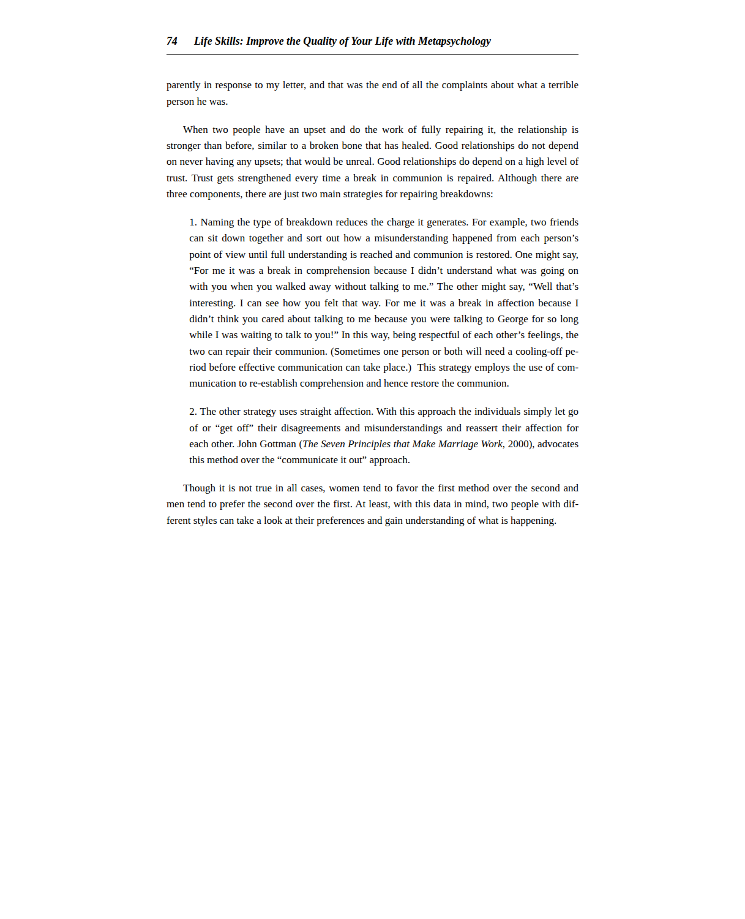74 Life Skills: Improve the Quality of Your Life with Metapsychology
parently in response to my letter, and that was the end of all the complaints about what a terrible person he was.
When two people have an upset and do the work of fully repairing it, the relationship is stronger than before, similar to a broken bone that has healed. Good relationships do not depend on never having any upsets; that would be unreal. Good relationships do depend on a high level of trust. Trust gets strengthened every time a break in communion is repaired. Although there are three components, there are just two main strategies for repairing breakdowns:
1. Naming the type of breakdown reduces the charge it generates. For example, two friends can sit down together and sort out how a misunderstanding happened from each person’s point of view until full understanding is reached and communion is restored. One might say, “For me it was a break in comprehension because I didn’t understand what was going on with you when you walked away without talking to me.” The other might say, “Well that’s interesting. I can see how you felt that way. For me it was a break in affection because I didn’t think you cared about talking to me because you were talking to George for so long while I was waiting to talk to you!” In this way, being respectful of each other’s feelings, the two can repair their communion. (Sometimes one person or both will need a cooling-off period before effective communication can take place.) This strategy employs the use of communication to re-establish comprehension and hence restore the communion.
2. The other strategy uses straight affection. With this approach the individuals simply let go of or “get off” their disagreements and misunderstandings and reassert their affection for each other. John Gottman (The Seven Principles that Make Marriage Work, 2000), advocates this method over the “communicate it out” approach.
Though it is not true in all cases, women tend to favor the first method over the second and men tend to prefer the second over the first. At least, with this data in mind, two people with different styles can take a look at their preferences and gain understanding of what is happening.